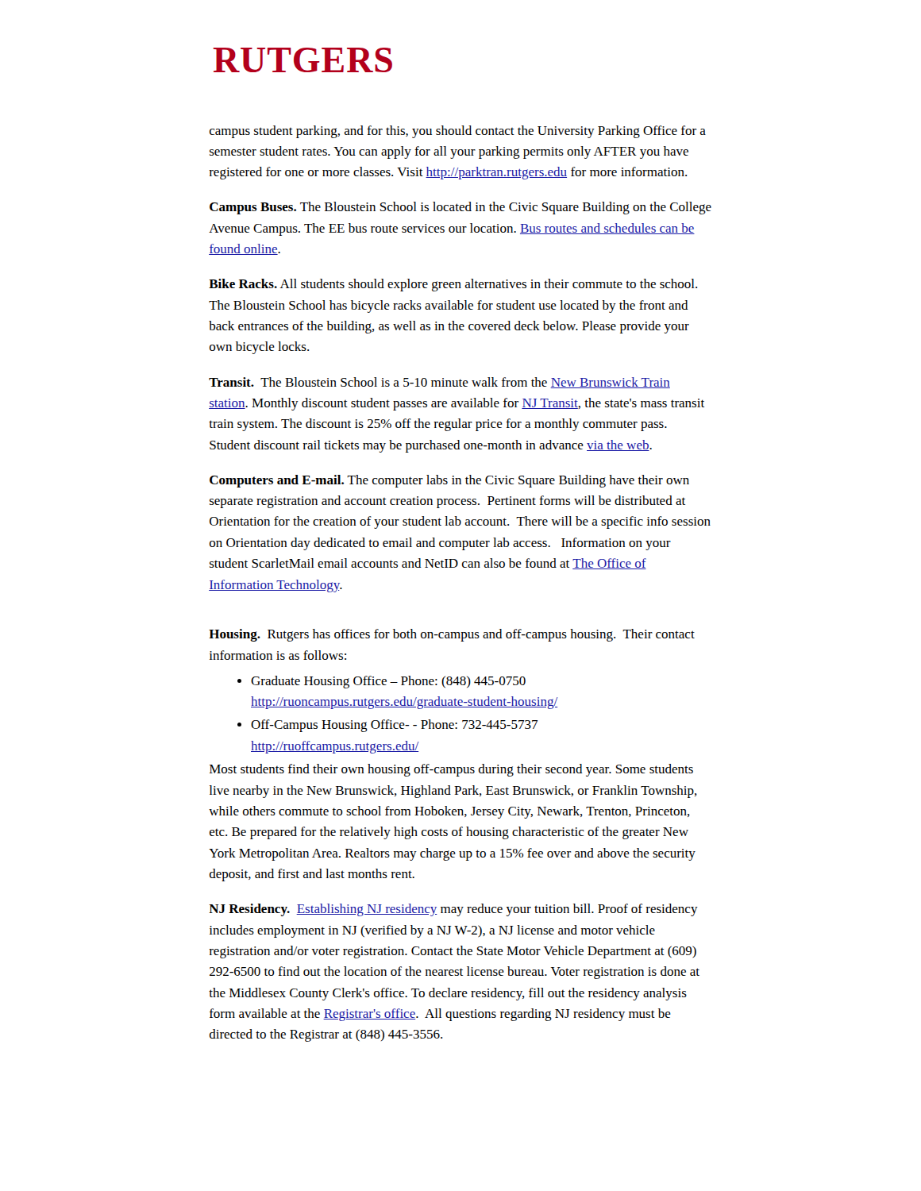Rutgers
campus student parking, and for this, you should contact the University Parking Office for a semester student rates. You can apply for all your parking permits only AFTER you have registered for one or more classes. Visit http://parktran.rutgers.edu for more information.
Campus Buses. The Bloustein School is located in the Civic Square Building on the College Avenue Campus. The EE bus route services our location. Bus routes and schedules can be found online.
Bike Racks. All students should explore green alternatives in their commute to the school. The Bloustein School has bicycle racks available for student use located by the front and back entrances of the building, as well as in the covered deck below. Please provide your own bicycle locks.
Transit. The Bloustein School is a 5-10 minute walk from the New Brunswick Train station. Monthly discount student passes are available for NJ Transit, the state's mass transit train system. The discount is 25% off the regular price for a monthly commuter pass. Student discount rail tickets may be purchased one-month in advance via the web.
Computers and E-mail. The computer labs in the Civic Square Building have their own separate registration and account creation process. Pertinent forms will be distributed at Orientation for the creation of your student lab account. There will be a specific info session on Orientation day dedicated to email and computer lab access. Information on your student ScarletMail email accounts and NetID can also be found at The Office of Information Technology.
Housing. Rutgers has offices for both on-campus and off-campus housing. Their contact information is as follows:
Graduate Housing Office – Phone: (848) 445-0750
http://ruoncampus.rutgers.edu/graduate-student-housing/
Off-Campus Housing Office- - Phone: 732-445-5737
http://ruoffcampus.rutgers.edu/
Most students find their own housing off-campus during their second year. Some students live nearby in the New Brunswick, Highland Park, East Brunswick, or Franklin Township, while others commute to school from Hoboken, Jersey City, Newark, Trenton, Princeton, etc. Be prepared for the relatively high costs of housing characteristic of the greater New York Metropolitan Area. Realtors may charge up to a 15% fee over and above the security deposit, and first and last months rent.
NJ Residency. Establishing NJ residency may reduce your tuition bill. Proof of residency includes employment in NJ (verified by a NJ W-2), a NJ license and motor vehicle registration and/or voter registration. Contact the State Motor Vehicle Department at (609) 292-6500 to find out the location of the nearest license bureau. Voter registration is done at the Middlesex County Clerk's office. To declare residency, fill out the residency analysis form available at the Registrar's office. All questions regarding NJ residency must be directed to the Registrar at (848) 445-3556.